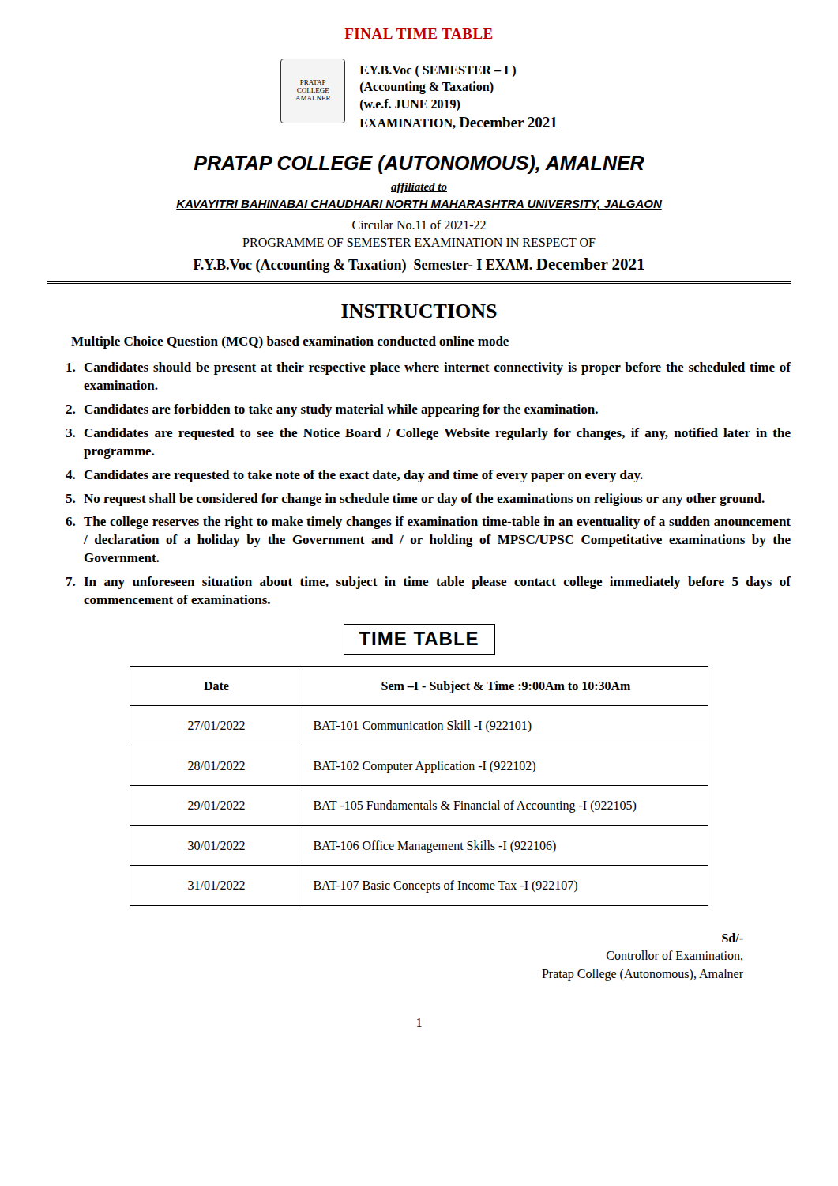FINAL TIME TABLE
PRATAP
COLLEGE
AMALNER
F.Y.B.Voc ( SEMESTER – I )
(Accounting & Taxation)
(w.e.f. JUNE 2019)
EXAMINATION, December 2021
PRATAP COLLEGE (AUTONOMOUS), AMALNER
affiliated to
KAVAYITRI BAHINABAI CHAUDHARI NORTH MAHARASHTRA UNIVERSITY, JALGAON
Circular No.11 of 2021-22
PROGRAMME OF SEMESTER EXAMINATION IN RESPECT OF
F.Y.B.Voc (Accounting & Taxation) Semester- I EXAM. December 2021
INSTRUCTIONS
Multiple Choice Question (MCQ) based examination conducted online mode
Candidates should be present at their respective place where internet connectivity is proper before the scheduled time of examination.
Candidates are forbidden to take any study material while appearing for the examination.
Candidates are requested to see the Notice Board / College Website regularly for changes, if any, notified later in the programme.
Candidates are requested to take note of the exact date, day and time of every paper on every day.
No request shall be considered for change in schedule time or day of the examinations on religious or any other ground.
The college reserves the right to make timely changes if examination time-table in an eventuality of a sudden anouncement / declaration of a holiday by the Government and / or holding of MPSC/UPSC Competitative examinations by the Government.
In any unforeseen situation about time, subject in time table please contact college immediately before 5 days of commencement of examinations.
TIME TABLE
| Date | Sem –I - Subject & Time :9:00Am to 10:30Am |
| --- | --- |
| 27/01/2022 | BAT-101 Communication Skill -I (922101) |
| 28/01/2022 | BAT-102 Computer Application -I (922102) |
| 29/01/2022 | BAT -105 Fundamentals & Financial of Accounting -I (922105) |
| 30/01/2022 | BAT-106 Office Management Skills -I (922106) |
| 31/01/2022 | BAT-107 Basic Concepts of Income Tax -I (922107) |
Sd/-
Controllor of Examination,
Pratap College (Autonomous), Amalner
1